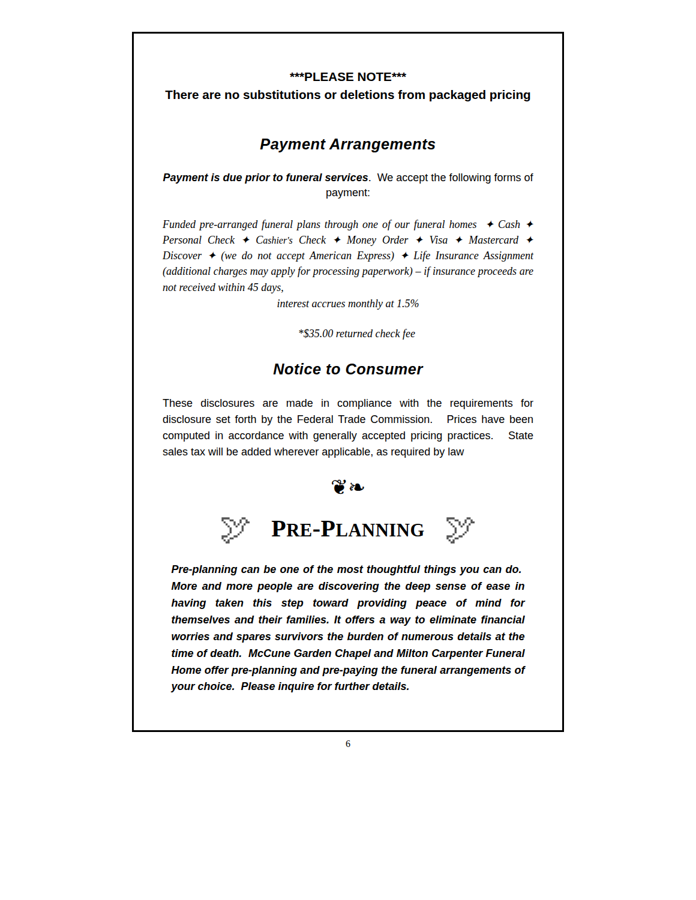***PLEASE NOTE***
There are no substitutions or deletions from packaged pricing
Payment Arrangements
Payment is due prior to funeral services. We accept the following forms of payment:
Funded pre-arranged funeral plans through one of our funeral homes ✦ Cash ✦ Personal Check ✦ Cashier's Check ✦ Money Order ✦ Visa ✦ Mastercard ✦ Discover ✦ (we do not accept American Express) ✦ Life Insurance Assignment (additional charges may apply for processing paperwork) – if insurance proceeds are not received within 45 days,
interest accrues monthly at 1.5%
*$35.00 returned check fee
Notice to Consumer
These disclosures are made in compliance with the requirements for disclosure set forth by the Federal Trade Commission. Prices have been computed in accordance with generally accepted pricing practices. State sales tax will be added wherever applicable, as required by law
❦❧
🕊
PRE-PLANNING
🕊
Pre-planning can be one of the most thoughtful things you can do. More and more people are discovering the deep sense of ease in having taken this step toward providing peace of mind for themselves and their families. It offers a way to eliminate financial worries and spares survivors the burden of numerous details at the time of death. McCune Garden Chapel and Milton Carpenter Funeral Home offer pre-planning and pre-paying the funeral arrangements of your choice. Please inquire for further details.
6